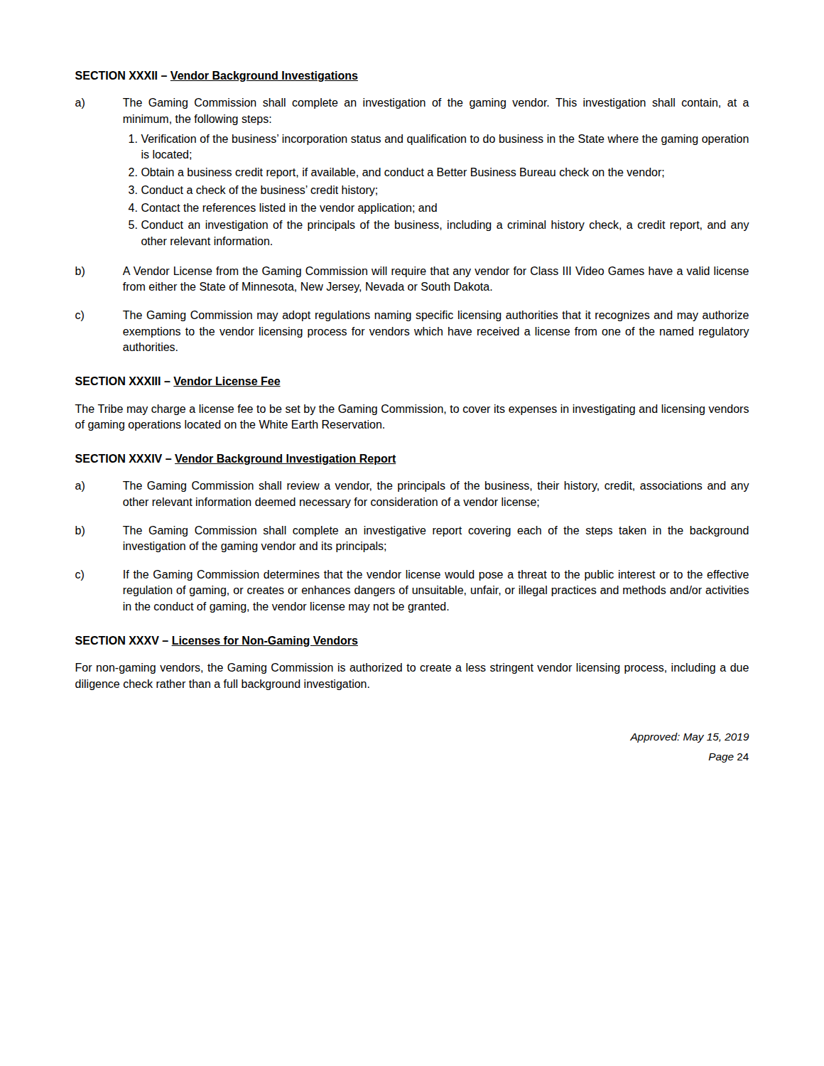SECTION XXXII – Vendor Background Investigations
a)
The Gaming Commission shall complete an investigation of the gaming vendor. This investigation shall contain, at a minimum, the following steps:
Verification of the business’ incorporation status and qualification to do business in the State where the gaming operation is located;
Obtain a business credit report, if available, and conduct a Better Business Bureau check on the vendor;
Conduct a check of the business’ credit history;
Contact the references listed in the vendor application; and
Conduct an investigation of the principals of the business, including a criminal history check, a credit report, and any other relevant information.
b)
A Vendor License from the Gaming Commission will require that any vendor for Class III Video Games have a valid license from either the State of Minnesota, New Jersey, Nevada or South Dakota.
c)
The Gaming Commission may adopt regulations naming specific licensing authorities that it recognizes and may authorize exemptions to the vendor licensing process for vendors which have received a license from one of the named regulatory authorities.
SECTION XXXIII – Vendor License Fee
The Tribe may charge a license fee to be set by the Gaming Commission, to cover its expenses in investigating and licensing vendors of gaming operations located on the White Earth Reservation.
SECTION XXXIV – Vendor Background Investigation Report
a)
The Gaming Commission shall review a vendor, the principals of the business, their history, credit, associations and any other relevant information deemed necessary for consideration of a vendor license;
b)
The Gaming Commission shall complete an investigative report covering each of the steps taken in the background investigation of the gaming vendor and its principals;
c)
If the Gaming Commission determines that the vendor license would pose a threat to the public interest or to the effective regulation of gaming, or creates or enhances dangers of unsuitable, unfair, or illegal practices and methods and/or activities in the conduct of gaming, the vendor license may not be granted.
SECTION XXXV – Licenses for Non-Gaming Vendors
For non-gaming vendors, the Gaming Commission is authorized to create a less stringent vendor licensing process, including a due diligence check rather than a full background investigation.
Approved: May 15, 2019
Page 24